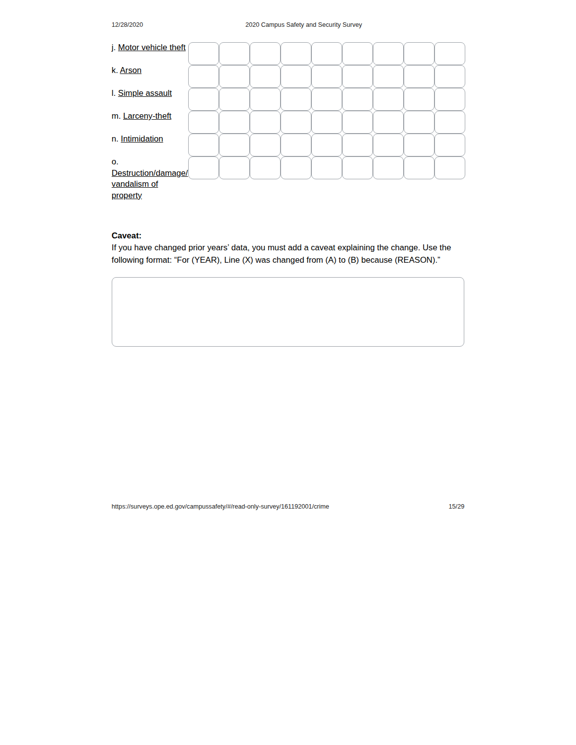12/28/2020
2020 Campus Safety and Security Survey
| j. Motor vehicle theft | | | | | | | | | |
| k. Arson | | | | | | | | | |
| l. Simple assault | | | | | | | | | |
| m. Larceny-theft | | | | | | | | | |
| n. Intimidation | | | | | | | | | |
| o. Destruction/damage/ vandalism of property | | | | | | | | | |
Caveat:
If you have changed prior years’ data, you must add a caveat explaining the change. Use the following format: “For (YEAR), Line (X) was changed from (A) to (B) because (REASON).”
https://surveys.ope.ed.gov/campussafety/#/read-only-survey/161192001/crime
15/29